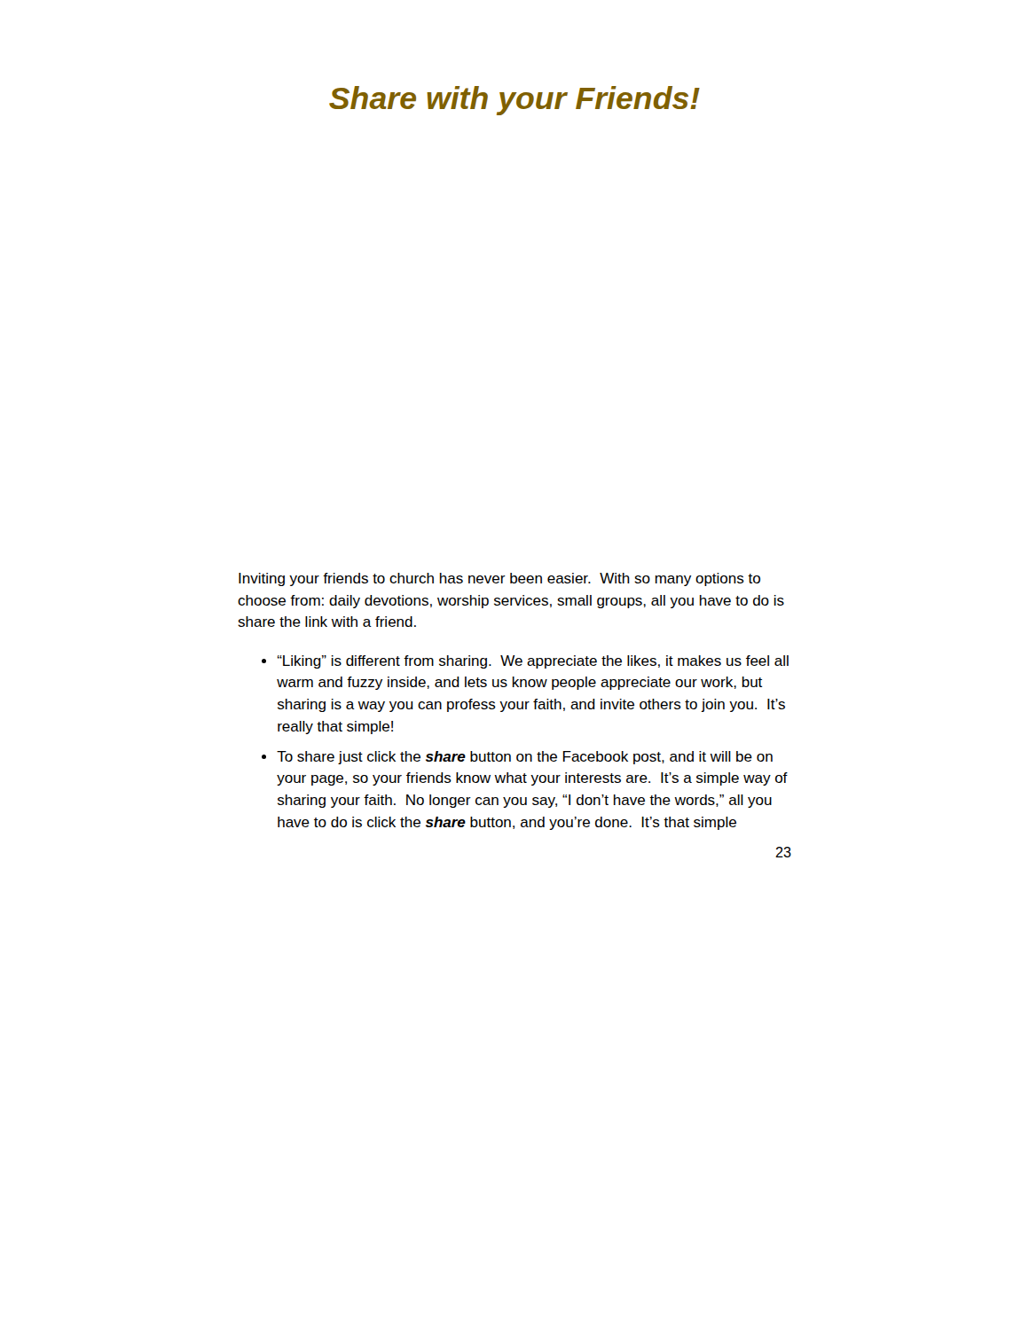Share with your Friends!
Inviting your friends to church has never been easier. With so many options to choose from: daily devotions, worship services, small groups, all you have to do is share the link with a friend.
“Liking” is different from sharing. We appreciate the likes, it makes us feel all warm and fuzzy inside, and lets us know people appreciate our work, but sharing is a way you can profess your faith, and invite others to join you. It’s really that simple!
To share just click the share button on the Facebook post, and it will be on your page, so your friends know what your interests are. It’s a simple way of sharing your faith. No longer can you say, “I don’t have the words,” all you have to do is click the share button, and you’re done. It’s that simple
23